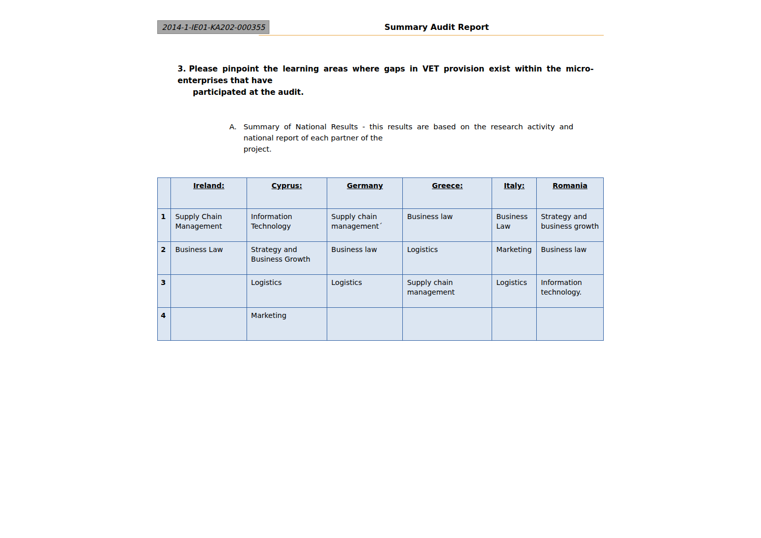| 2014-1-IE01-KA202-000355 | Summary Audit Report |
3. Please pinpoint the learning areas where gaps in VET provision exist within the micro-enterprises that have participated at the audit.
A. Summary of National Results - this results are based on the research activity and national report of each partner of the project.
| | Ireland: | Cyprus: | Germany | Greece: | Italy: | Romania |
| --- | --- | --- | --- | --- | --- | --- |
| 1 | Supply Chain Management | Information Technology | Supply chain management´ | Business law | Business Law | Strategy and business growth |
| 2 | Business Law | Strategy and Business Growth | Business law | Logistics | Marketing | Business law |
| 3 | | Logistics | Logistics | Supply chain management | Logistics | Information technology. |
| 4 | | Marketing | | | | |